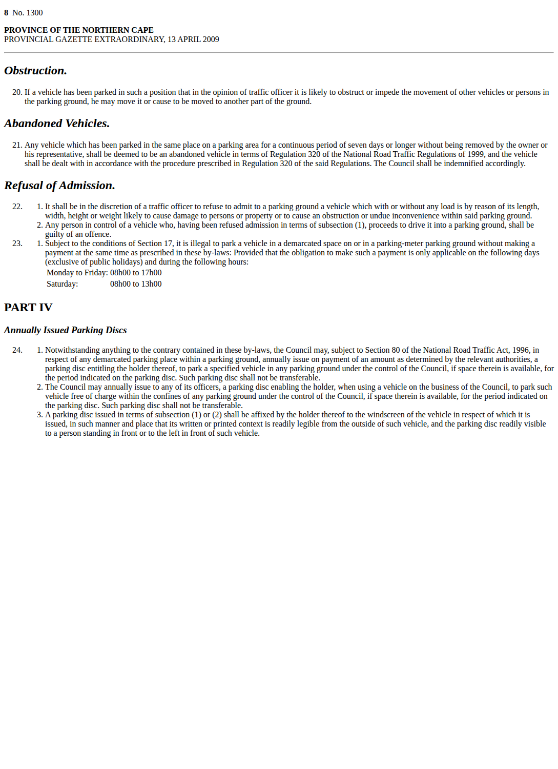8 No. 1300
PROVINCE OF THE NORTHERN CAPE
PROVINCIAL GAZETTE EXTRAORDINARY, 13 APRIL 2009
Obstruction.
If a vehicle has been parked in such a position that in the opinion of traffic officer it is likely to obstruct or impede the movement of other vehicles or persons in the parking ground, he may move it or cause to be moved to another part of the ground.
Abandoned Vehicles.
Any vehicle which has been parked in the same place on a parking area for a continuous period of seven days or longer without being removed by the owner or his representative, shall be deemed to be an abandoned vehicle in terms of Regulation 320 of the National Road Traffic Regulations of 1999, and the vehicle shall be dealt with in accordance with the procedure prescribed in Regulation 320 of the said Regulations. The Council shall be indemnified accordingly.
Refusal of Admission.
It shall be in the discretion of a traffic officer to refuse to admit to a parking ground a vehicle which with or without any load is by reason of its length, width, height or weight likely to cause damage to persons or property or to cause an obstruction or undue inconvenience within said parking ground.
Any person in control of a vehicle who, having been refused admission in terms of subsection (1), proceeds to drive it into a parking ground, shall be guilty of an offence.
Subject to the conditions of Section 17, it is illegal to park a vehicle in a demarcated space on or in a parking-meter parking ground without making a payment at the same time as prescribed in these by-laws: Provided that the obligation to make such a payment is only applicable on the following days (exclusive of public holidays) and during the following hours:
| Monday to Friday: | 08h00 to 17h00 |
| Saturday: | 08h00 to 13h00 |
PART IV
Annually Issued Parking Discs
Notwithstanding anything to the contrary contained in these by-laws, the Council may, subject to Section 80 of the National Road Traffic Act, 1996, in respect of any demarcated parking place within a parking ground, annually issue on payment of an amount as determined by the relevant authorities, a parking disc entitling the holder thereof, to park a specified vehicle in any parking ground under the control of the Council, if space therein is available, for the period indicated on the parking disc. Such parking disc shall not be transferable.
The Council may annually issue to any of its officers, a parking disc enabling the holder, when using a vehicle on the business of the Council, to park such vehicle free of charge within the confines of any parking ground under the control of the Council, if space therein is available, for the period indicated on the parking disc. Such parking disc shall not be transferable.
A parking disc issued in terms of subsection (1) or (2) shall be affixed by the holder thereof to the windscreen of the vehicle in respect of which it is issued, in such manner and place that its written or printed context is readily legible from the outside of such vehicle, and the parking disc readily visible to a person standing in front or to the left in front of such vehicle.